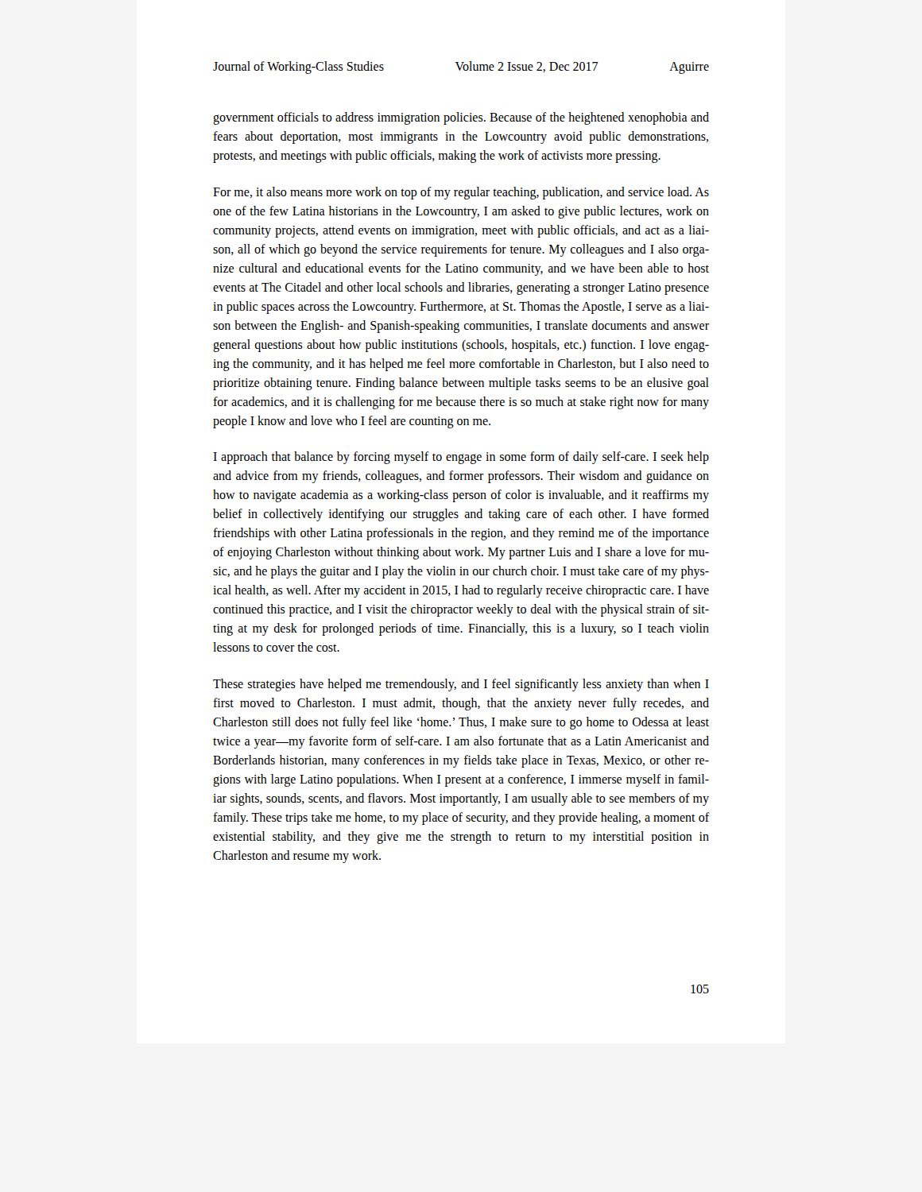Journal of Working-Class Studies Volume 2 Issue 2, Dec 2017 Aguirre
government officials to address immigration policies. Because of the heightened xenophobia and fears about deportation, most immigrants in the Lowcountry avoid public demonstrations, protests, and meetings with public officials, making the work of activists more pressing.
For me, it also means more work on top of my regular teaching, publication, and service load. As one of the few Latina historians in the Lowcountry, I am asked to give public lectures, work on community projects, attend events on immigration, meet with public officials, and act as a liaison, all of which go beyond the service requirements for tenure. My colleagues and I also organize cultural and educational events for the Latino community, and we have been able to host events at The Citadel and other local schools and libraries, generating a stronger Latino presence in public spaces across the Lowcountry. Furthermore, at St. Thomas the Apostle, I serve as a liaison between the English- and Spanish-speaking communities, I translate documents and answer general questions about how public institutions (schools, hospitals, etc.) function. I love engaging the community, and it has helped me feel more comfortable in Charleston, but I also need to prioritize obtaining tenure. Finding balance between multiple tasks seems to be an elusive goal for academics, and it is challenging for me because there is so much at stake right now for many people I know and love who I feel are counting on me.
I approach that balance by forcing myself to engage in some form of daily self-care. I seek help and advice from my friends, colleagues, and former professors. Their wisdom and guidance on how to navigate academia as a working-class person of color is invaluable, and it reaffirms my belief in collectively identifying our struggles and taking care of each other. I have formed friendships with other Latina professionals in the region, and they remind me of the importance of enjoying Charleston without thinking about work. My partner Luis and I share a love for music, and he plays the guitar and I play the violin in our church choir. I must take care of my physical health, as well. After my accident in 2015, I had to regularly receive chiropractic care. I have continued this practice, and I visit the chiropractor weekly to deal with the physical strain of sitting at my desk for prolonged periods of time. Financially, this is a luxury, so I teach violin lessons to cover the cost.
These strategies have helped me tremendously, and I feel significantly less anxiety than when I first moved to Charleston. I must admit, though, that the anxiety never fully recedes, and Charleston still does not fully feel like ‘home.’ Thus, I make sure to go home to Odessa at least twice a year—my favorite form of self-care. I am also fortunate that as a Latin Americanist and Borderlands historian, many conferences in my fields take place in Texas, Mexico, or other regions with large Latino populations. When I present at a conference, I immerse myself in familiar sights, sounds, scents, and flavors. Most importantly, I am usually able to see members of my family. These trips take me home, to my place of security, and they provide healing, a moment of existential stability, and they give me the strength to return to my interstitial position in Charleston and resume my work.
105